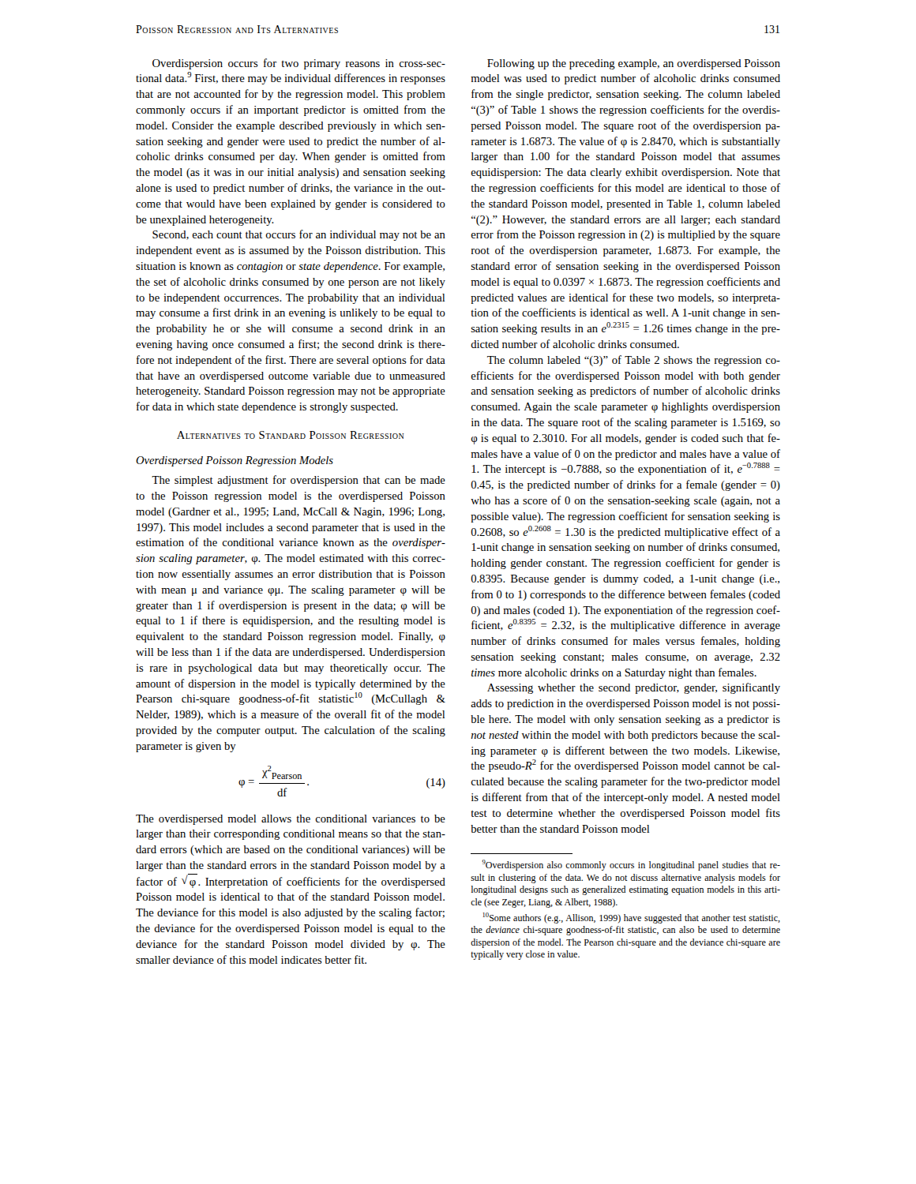Poisson Regression and Its Alternatives 131
Overdispersion occurs for two primary reasons in cross-sectional data.9 First, there may be individual differences in responses that are not accounted for by the regression model. This problem commonly occurs if an important predictor is omitted from the model. Consider the example described previously in which sensation seeking and gender were used to predict the number of alcoholic drinks consumed per day. When gender is omitted from the model (as it was in our initial analysis) and sensation seeking alone is used to predict number of drinks, the variance in the outcome that would have been explained by gender is considered to be unexplained heterogeneity.
Second, each count that occurs for an individual may not be an independent event as is assumed by the Poisson distribution. This situation is known as contagion or state dependence. For example, the set of alcoholic drinks consumed by one person are not likely to be independent occurrences. The probability that an individual may consume a first drink in an evening is unlikely to be equal to the probability he or she will consume a second drink in an evening having once consumed a first; the second drink is therefore not independent of the first. There are several options for data that have an overdispersed outcome variable due to unmeasured heterogeneity. Standard Poisson regression may not be appropriate for data in which state dependence is strongly suspected.
Alternatives to Standard Poisson Regression
Overdispersed Poisson Regression Models
The simplest adjustment for overdispersion that can be made to the Poisson regression model is the overdispersed Poisson model (Gardner et al., 1995; Land, McCall & Nagin, 1996; Long, 1997). This model includes a second parameter that is used in the estimation of the conditional variance known as the overdispersion scaling parameter, φ. The model estimated with this correction now essentially assumes an error distribution that is Poisson with mean μ and variance φμ. The scaling parameter φ will be greater than 1 if overdispersion is present in the data; φ will be equal to 1 if there is equidispersion, and the resulting model is equivalent to the standard Poisson regression model. Finally, φ will be less than 1 if the data are underdispersed. Underdispersion is rare in psychological data but may theoretically occur. The amount of dispersion in the model is typically determined by the Pearson chi-square goodness-of-fit statistic10 (McCullagh & Nelder, 1989), which is a measure of the overall fit of the model provided by the computer output. The calculation of the scaling parameter is given by
φ = χ2Pearson df . (14)
The overdispersed model allows the conditional variances to be larger than their corresponding conditional means so that the standard errors (which are based on the conditional variances) will be larger than the standard errors in the standard Poisson model by a factor of φ. Interpretation of coefficients for the overdispersed Poisson model is identical to that of the standard Poisson model. The deviance for this model is also adjusted by the scaling factor; the deviance for the overdispersed Poisson model is equal to the deviance for the standard Poisson model divided by φ. The smaller deviance of this model indicates better fit.
Following up the preceding example, an overdispersed Poisson model was used to predict number of alcoholic drinks consumed from the single predictor, sensation seeking. The column labeled “(3)” of Table 1 shows the regression coefficients for the overdispersed Poisson model. The square root of the overdispersion parameter is 1.6873. The value of φ is 2.8470, which is substantially larger than 1.00 for the standard Poisson model that assumes equidispersion: The data clearly exhibit overdispersion. Note that the regression coefficients for this model are identical to those of the standard Poisson model, presented in Table 1, column labeled “(2).” However, the standard errors are all larger; each standard error from the Poisson regression in (2) is multiplied by the square root of the overdispersion parameter, 1.6873. For example, the standard error of sensation seeking in the overdispersed Poisson model is equal to 0.0397 × 1.6873. The regression coefficients and predicted values are identical for these two models, so interpretation of the coefficients is identical as well. A 1-unit change in sensation seeking results in an e0.2315 = 1.26 times change in the predicted number of alcoholic drinks consumed.
The column labeled “(3)” of Table 2 shows the regression coefficients for the overdispersed Poisson model with both gender and sensation seeking as predictors of number of alcoholic drinks consumed. Again the scale parameter φ highlights overdispersion in the data. The square root of the scaling parameter is 1.5169, so φ is equal to 2.3010. For all models, gender is coded such that females have a value of 0 on the predictor and males have a value of 1. The intercept is −0.7888, so the exponentiation of it, e−0.7888 = 0.45, is the predicted number of drinks for a female (gender = 0) who has a score of 0 on the sensation-seeking scale (again, not a possible value). The regression coefficient for sensation seeking is 0.2608, so e0.2608 = 1.30 is the predicted multiplicative effect of a 1-unit change in sensation seeking on number of drinks consumed, holding gender constant. The regression coefficient for gender is 0.8395. Because gender is dummy coded, a 1-unit change (i.e., from 0 to 1) corresponds to the difference between females (coded 0) and males (coded 1). The exponentiation of the regression coefficient, e0.8395 = 2.32, is the multiplicative difference in average number of drinks consumed for males versus females, holding sensation seeking constant; males consume, on average, 2.32 times more alcoholic drinks on a Saturday night than females.
Assessing whether the second predictor, gender, significantly adds to prediction in the overdispersed Poisson model is not possible here. The model with only sensation seeking as a predictor is not nested within the model with both predictors because the scaling parameter φ is different between the two models. Likewise, the pseudo-R2 for the overdispersed Poisson model cannot be calculated because the scaling parameter for the two-predictor model is different from that of the intercept-only model. A nested model test to determine whether the overdispersed Poisson model fits better than the standard Poisson model
9Overdispersion also commonly occurs in longitudinal panel studies that result in clustering of the data. We do not discuss alternative analysis models for longitudinal designs such as generalized estimating equation models in this article (see Zeger, Liang, & Albert, 1988).
10Some authors (e.g., Allison, 1999) have suggested that another test statistic, the deviance chi-square goodness-of-fit statistic, can also be used to determine dispersion of the model. The Pearson chi-square and the deviance chi-square are typically very close in value.